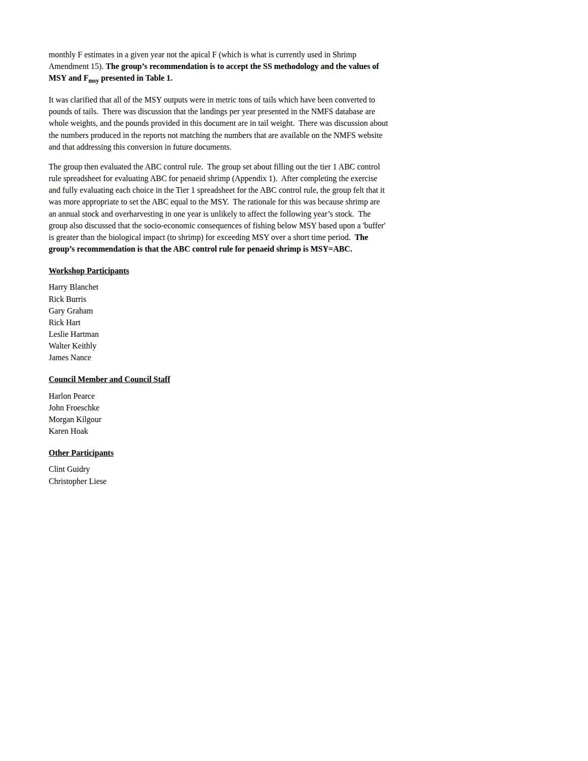monthly F estimates in a given year not the apical F (which is what is currently used in Shrimp Amendment 15). The group’s recommendation is to accept the SS methodology and the values of MSY and Fmsy presented in Table 1.
It was clarified that all of the MSY outputs were in metric tons of tails which have been converted to pounds of tails. There was discussion that the landings per year presented in the NMFS database are whole weights, and the pounds provided in this document are in tail weight. There was discussion about the numbers produced in the reports not matching the numbers that are available on the NMFS website and that addressing this conversion in future documents.
The group then evaluated the ABC control rule. The group set about filling out the tier 1 ABC control rule spreadsheet for evaluating ABC for penaeid shrimp (Appendix 1). After completing the exercise and fully evaluating each choice in the Tier 1 spreadsheet for the ABC control rule, the group felt that it was more appropriate to set the ABC equal to the MSY. The rationale for this was because shrimp are an annual stock and overharvesting in one year is unlikely to affect the following year’s stock. The group also discussed that the socio-economic consequences of fishing below MSY based upon a 'buffer' is greater than the biological impact (to shrimp) for exceeding MSY over a short time period. The group’s recommendation is that the ABC control rule for penaeid shrimp is MSY=ABC.
Workshop Participants
Harry Blanchet Rick Burris Gary Graham Rick Hart Leslie Hartman Walter Keithly James Nance
Council Member and Council Staff
Harlon Pearce John Froeschke Morgan Kilgour Karen Hoak
Other Participants
Clint Guidry Christopher Liese